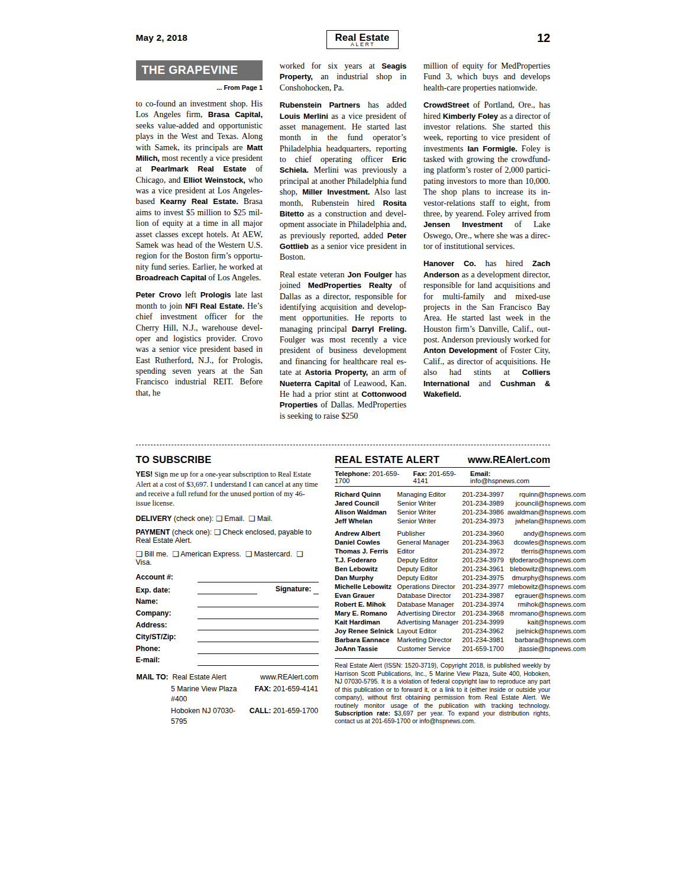May 2, 2018
Real Estate
ALERT
12
THE GRAPEVINE
... From Page 1
to co-found an investment shop. His Los Angeles firm, Brasa Capital, seeks value-added and opportunistic plays in the West and Texas. Along with Samek, its principals are Matt Milich, most recently a vice president at Pearlmark Real Estate of Chicago, and Elliot Weinstock, who was a vice president at Los Angeles-based Kearny Real Estate. Brasa aims to invest $5 million to $25 million of equity at a time in all major asset classes except hotels. At AEW, Samek was head of the Western U.S. region for the Boston firm’s opportunity fund series. Earlier, he worked at Broadreach Capital of Los Angeles.
Peter Crovo left Prologis late last month to join NFI Real Estate. He’s chief investment officer for the Cherry Hill, N.J., warehouse developer and logistics provider. Crovo was a senior vice president based in East Rutherford, N.J., for Prologis, spending seven years at the San Francisco industrial REIT. Before that, he
worked for six years at Seagis Property, an industrial shop in Conshohocken, Pa.
Rubenstein Partners has added Louis Merlini as a vice president of asset management. He started last month in the fund operator’s Philadelphia headquarters, reporting to chief operating officer Eric Schiela. Merlini was previously a principal at another Philadelphia fund shop, Miller Investment. Also last month, Rubenstein hired Rosita Bitetto as a construction and development associate in Philadelphia and, as previously reported, added Peter Gottlieb as a senior vice president in Boston.
Real estate veteran Jon Foulger has joined MedProperties Realty of Dallas as a director, responsible for identifying acquisition and development opportunities. He reports to managing principal Darryl Freling. Foulger was most recently a vice president of business development and financing for healthcare real estate at Astoria Property, an arm of Nueterra Capital of Leawood, Kan. He had a prior stint at Cottonwood Properties of Dallas. MedProperties is seeking to raise $250
million of equity for MedProperties Fund 3, which buys and develops health-care properties nationwide.
CrowdStreet of Portland, Ore., has hired Kimberly Foley as a director of investor relations. She started this week, reporting to vice president of investments Ian Formigle. Foley is tasked with growing the crowdfunding platform’s roster of 2,000 participating investors to more than 10,000. The shop plans to increase its investor-relations staff to eight, from three, by yearend. Foley arrived from Jensen Investment of Lake Oswego, Ore., where she was a director of institutional services.
Hanover Co. has hired Zach Anderson as a development director, responsible for land acquisitions and for multi-family and mixed-use projects in the San Francisco Bay Area. He started last week in the Houston firm’s Danville, Calif., outpost. Anderson previously worked for Anton Development of Foster City, Calif., as director of acquisitions. He also had stints at Colliers International and Cushman & Wakefield.
TO SUBSCRIBE
YES! Sign me up for a one-year subscription to Real Estate Alert at a cost of $3,697. I understand I can cancel at any time and receive a full refund for the unused portion of my 46-issue license.
DELIVERY (check one): ❑ Email. ❑ Mail.
PAYMENT (check one): ❑ Check enclosed, payable to Real Estate Alert.
❑ Bill me. ❑ American Express. ❑ Mastercard. ❑ Visa.
| Account #: | |
| Exp. date: | / / Signature: / / |
| Name: | |
| Company: | |
| Address: | |
| City/ST/Zip: | |
| Phone: | |
| E-mail: | |
| MAIL TO: Real Estate Alert | www.REAlert.com |
| 5 Marine View Plaza #400 | FAX: 201-659-4141 |
| Hoboken NJ 07030-5795 | CALL: 201-659-1700 |
REAL ESTATE ALERT
www.REAlert.com
Telephone: 201-659-1700
Fax: 201-659-4141
Email: info@hspnews.com
| Richard Quinn | Managing Editor | 201-234-3997 | rquinn@hspnews.com |
| Jared Council | Senior Writer | 201-234-3989 | jcouncil@hspnews.com |
| Alison Waldman | Senior Writer | 201-234-3986 | awaldman@hspnews.com |
| Jeff Whelan | Senior Writer | 201-234-3973 | jwhelan@hspnews.com |
| Andrew Albert | Publisher | 201-234-3960 | andy@hspnews.com |
| Daniel Cowles | General Manager | 201-234-3963 | dcowles@hspnews.com |
| Thomas J. Ferris | Editor | 201-234-3972 | tferris@hspnews.com |
| T.J. Foderaro | Deputy Editor | 201-234-3979 | tjfoderaro@hspnews.com |
| Ben Lebowitz | Deputy Editor | 201-234-3961 | blebowitz@hspnews.com |
| Dan Murphy | Deputy Editor | 201-234-3975 | dmurphy@hspnews.com |
| Michelle Lebowitz | Operations Director | 201-234-3977 | mlebowitz@hspnews.com |
| Evan Grauer | Database Director | 201-234-3987 | egrauer@hspnews.com |
| Robert E. Mihok | Database Manager | 201-234-3974 | rmihok@hspnews.com |
| Mary E. Romano | Advertising Director | 201-234-3968 | mromano@hspnews.com |
| Kait Hardiman | Advertising Manager | 201-234-3999 | kait@hspnews.com |
| Joy Renee Selnick | Layout Editor | 201-234-3962 | jselnick@hspnews.com |
| Barbara Eannace | Marketing Director | 201-234-3981 | barbara@hspnews.com |
| JoAnn Tassie | Customer Service | 201-659-1700 | jtassie@hspnews.com |
Real Estate Alert (ISSN: 1520-3719), Copyright 2018, is published weekly by Harrison Scott Publications, Inc., 5 Marine View Plaza, Suite 400, Hoboken, NJ 07030-5795. It is a violation of federal copyright law to reproduce any part of this publication or to forward it, or a link to it (either inside or outside your company), without first obtaining permission from Real Estate Alert. We routinely monitor usage of the publication with tracking technology. Subscription rate: $3,697 per year. To expand your distribution rights, contact us at 201-659-1700 or info@hspnews.com.